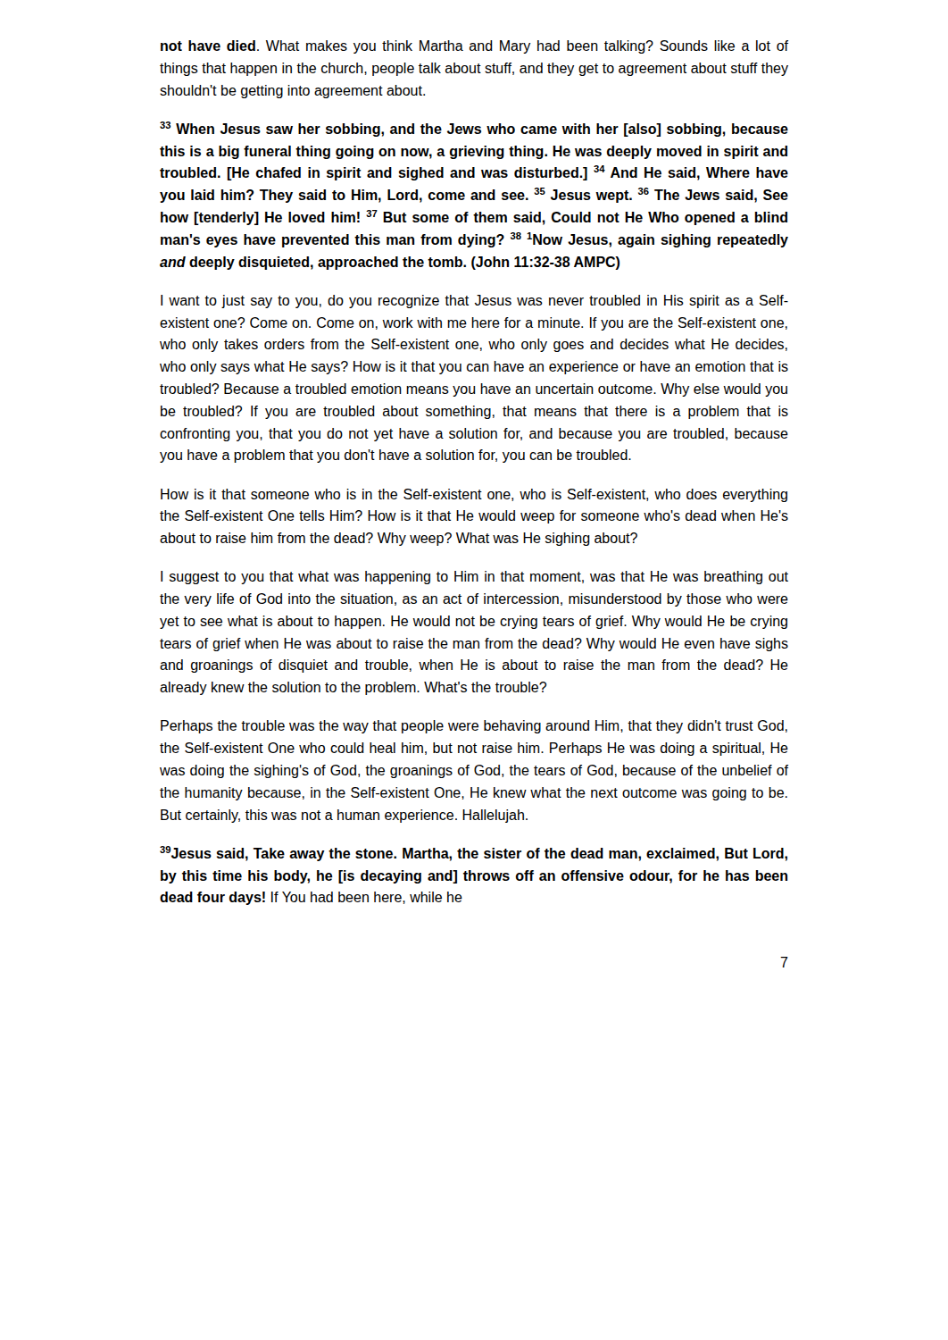not have died. What makes you think Martha and Mary had been talking? Sounds like a lot of things that happen in the church, people talk about stuff, and they get to agreement about stuff they shouldn't be getting into agreement about.
33 When Jesus saw her sobbing, and the Jews who came with her [also] sobbing, because this is a big funeral thing going on now, a grieving thing. He was deeply moved in spirit and troubled. [He chafed in spirit and sighed and was disturbed.] 34 And He said, Where have you laid him? They said to Him, Lord, come and see. 35 Jesus wept. 36 The Jews said, See how [tenderly] He loved him! 37 But some of them said, Could not He Who opened a blind man's eyes have prevented this man from dying? 38 1Now Jesus, again sighing repeatedly and deeply disquieted, approached the tomb. (John 11:32-38 AMPC)
I want to just say to you, do you recognize that Jesus was never troubled in His spirit as a Self-existent one? Come on. Come on, work with me here for a minute. If you are the Self-existent one, who only takes orders from the Self-existent one, who only goes and decides what He decides, who only says what He says? How is it that you can have an experience or have an emotion that is troubled? Because a troubled emotion means you have an uncertain outcome. Why else would you be troubled? If you are troubled about something, that means that there is a problem that is confronting you, that you do not yet have a solution for, and because you are troubled, because you have a problem that you don't have a solution for, you can be troubled.
How is it that someone who is in the Self-existent one, who is Self-existent, who does everything the Self-existent One tells Him? How is it that He would weep for someone who's dead when He's about to raise him from the dead? Why weep? What was He sighing about?
I suggest to you that what was happening to Him in that moment, was that He was breathing out the very life of God into the situation, as an act of intercession, misunderstood by those who were yet to see what is about to happen. He would not be crying tears of grief. Why would He be crying tears of grief when He was about to raise the man from the dead? Why would He even have sighs and groanings of disquiet and trouble, when He is about to raise the man from the dead? He already knew the solution to the problem. What's the trouble?
Perhaps the trouble was the way that people were behaving around Him, that they didn't trust God, the Self-existent One who could heal him, but not raise him. Perhaps He was doing a spiritual, He was doing the sighing's of God, the groanings of God, the tears of God, because of the unbelief of the humanity because, in the Self-existent One, He knew what the next outcome was going to be. But certainly, this was not a human experience. Hallelujah.
39Jesus said, Take away the stone. Martha, the sister of the dead man, exclaimed, But Lord, by this time his body, he [is decaying and] throws off an offensive odour, for he has been dead four days! If You had been here, while he
7